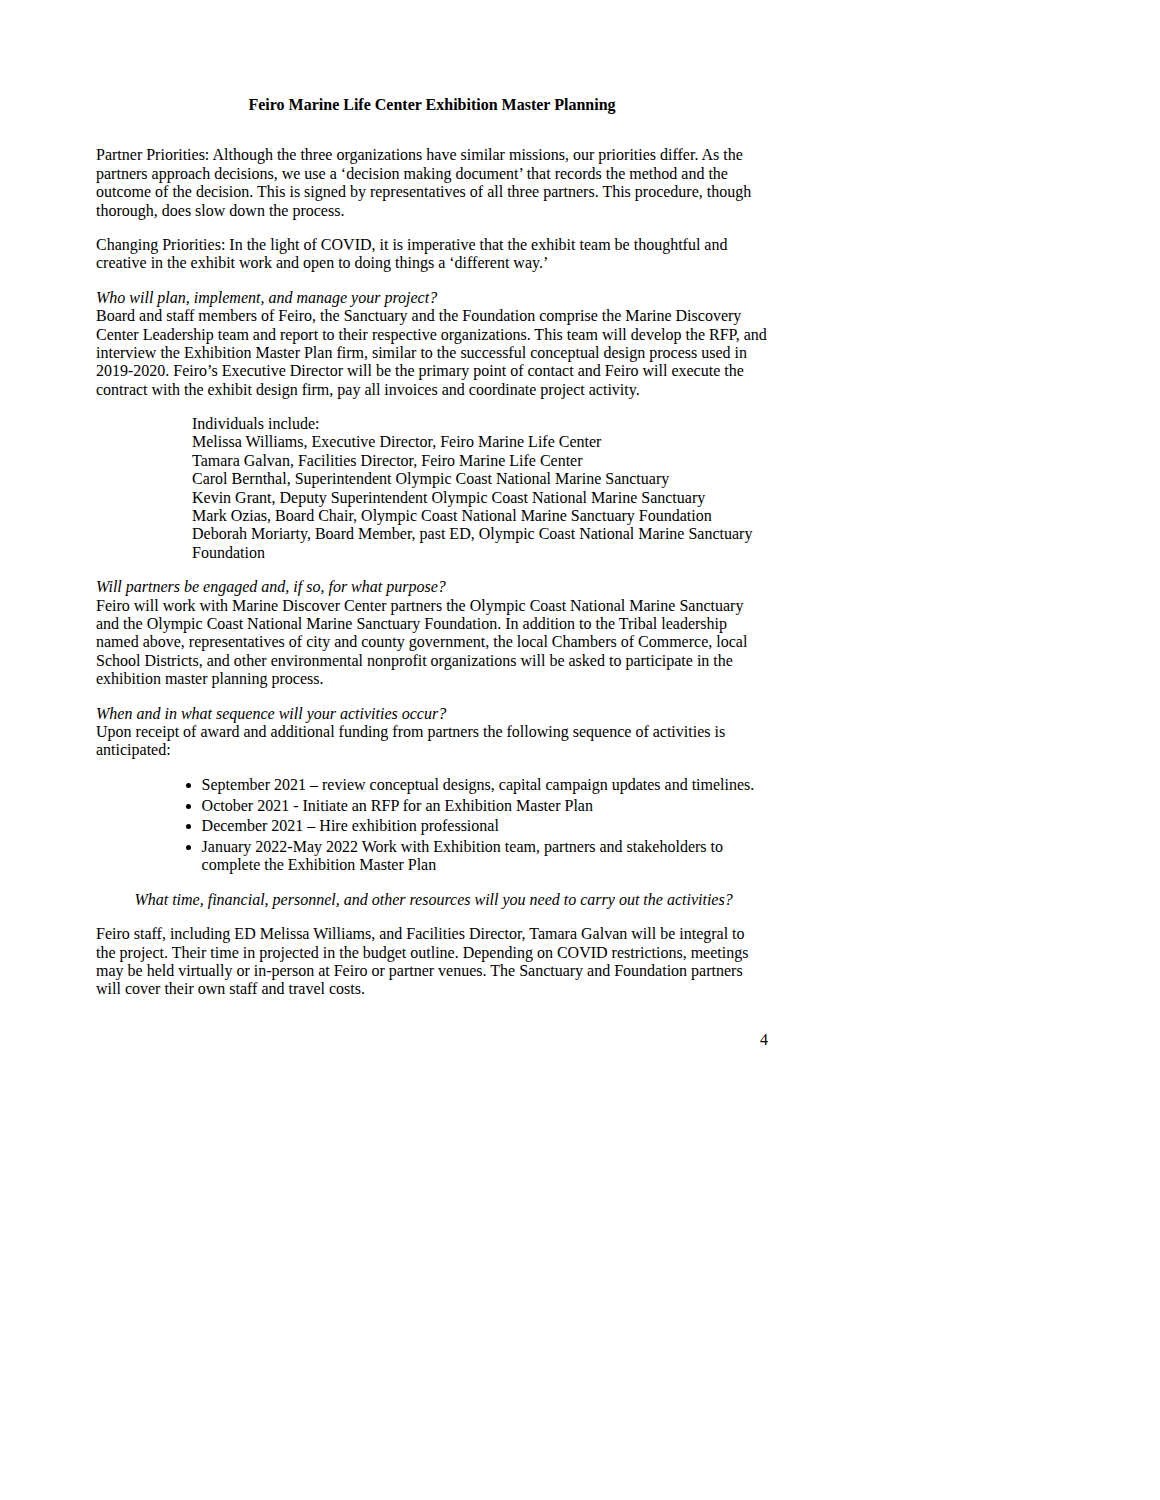Feiro Marine Life Center Exhibition Master Planning
Partner Priorities: Although the three organizations have similar missions, our priorities differ. As the partners approach decisions, we use a ‘decision making document’ that records the method and the outcome of the decision. This is signed by representatives of all three partners. This procedure, though thorough, does slow down the process.
Changing Priorities: In the light of COVID, it is imperative that the exhibit team be thoughtful and creative in the exhibit work and open to doing things a ‘different way.’
Who will plan, implement, and manage your project?
Board and staff members of Feiro, the Sanctuary and the Foundation comprise the Marine Discovery Center Leadership team and report to their respective organizations. This team will develop the RFP, and interview the Exhibition Master Plan firm, similar to the successful conceptual design process used in 2019-2020. Feiro’s Executive Director will be the primary point of contact and Feiro will execute the contract with the exhibit design firm, pay all invoices and coordinate project activity.
Individuals include:
Melissa Williams, Executive Director, Feiro Marine Life Center
Tamara Galvan, Facilities Director, Feiro Marine Life Center
Carol Bernthal, Superintendent Olympic Coast National Marine Sanctuary
Kevin Grant, Deputy Superintendent Olympic Coast National Marine Sanctuary
Mark Ozias, Board Chair, Olympic Coast National Marine Sanctuary Foundation
Deborah Moriarty, Board Member, past ED, Olympic Coast National Marine Sanctuary Foundation
Will partners be engaged and, if so, for what purpose?
Feiro will work with Marine Discover Center partners the Olympic Coast National Marine Sanctuary and the Olympic Coast National Marine Sanctuary Foundation. In addition to the Tribal leadership named above, representatives of city and county government, the local Chambers of Commerce, local School Districts, and other environmental nonprofit organizations will be asked to participate in the exhibition master planning process.
When and in what sequence will your activities occur?
Upon receipt of award and additional funding from partners the following sequence of activities is anticipated:
September 2021 – review conceptual designs, capital campaign updates and timelines.
October 2021 - Initiate an RFP for an Exhibition Master Plan
December 2021 – Hire exhibition professional
January 2022-May 2022 Work with Exhibition team, partners and stakeholders to complete the Exhibition Master Plan
What time, financial, personnel, and other resources will you need to carry out the activities?
Feiro staff, including ED Melissa Williams, and Facilities Director, Tamara Galvan will be integral to the project. Their time in projected in the budget outline. Depending on COVID restrictions, meetings may be held virtually or in-person at Feiro or partner venues. The Sanctuary and Foundation partners will cover their own staff and travel costs.
4